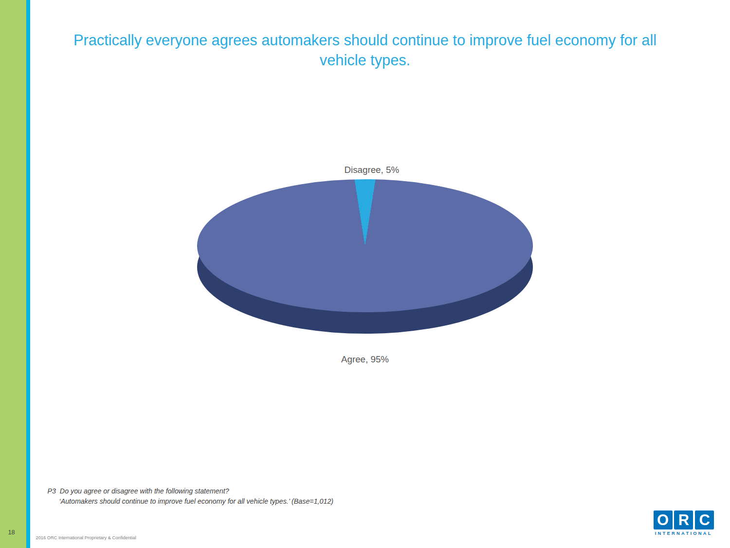Practically everyone agrees automakers should continue to improve fuel economy for all vehicle types.
Disagree, 5%
Agree, 95%
P3 Do you agree or disagree with the following statement? ‘Automakers should continue to improve fuel economy for all vehicle types.’ (Base=1,012)
18
2016 ORC International Proprietary & Confidential
ORC
INTERNATIONAL